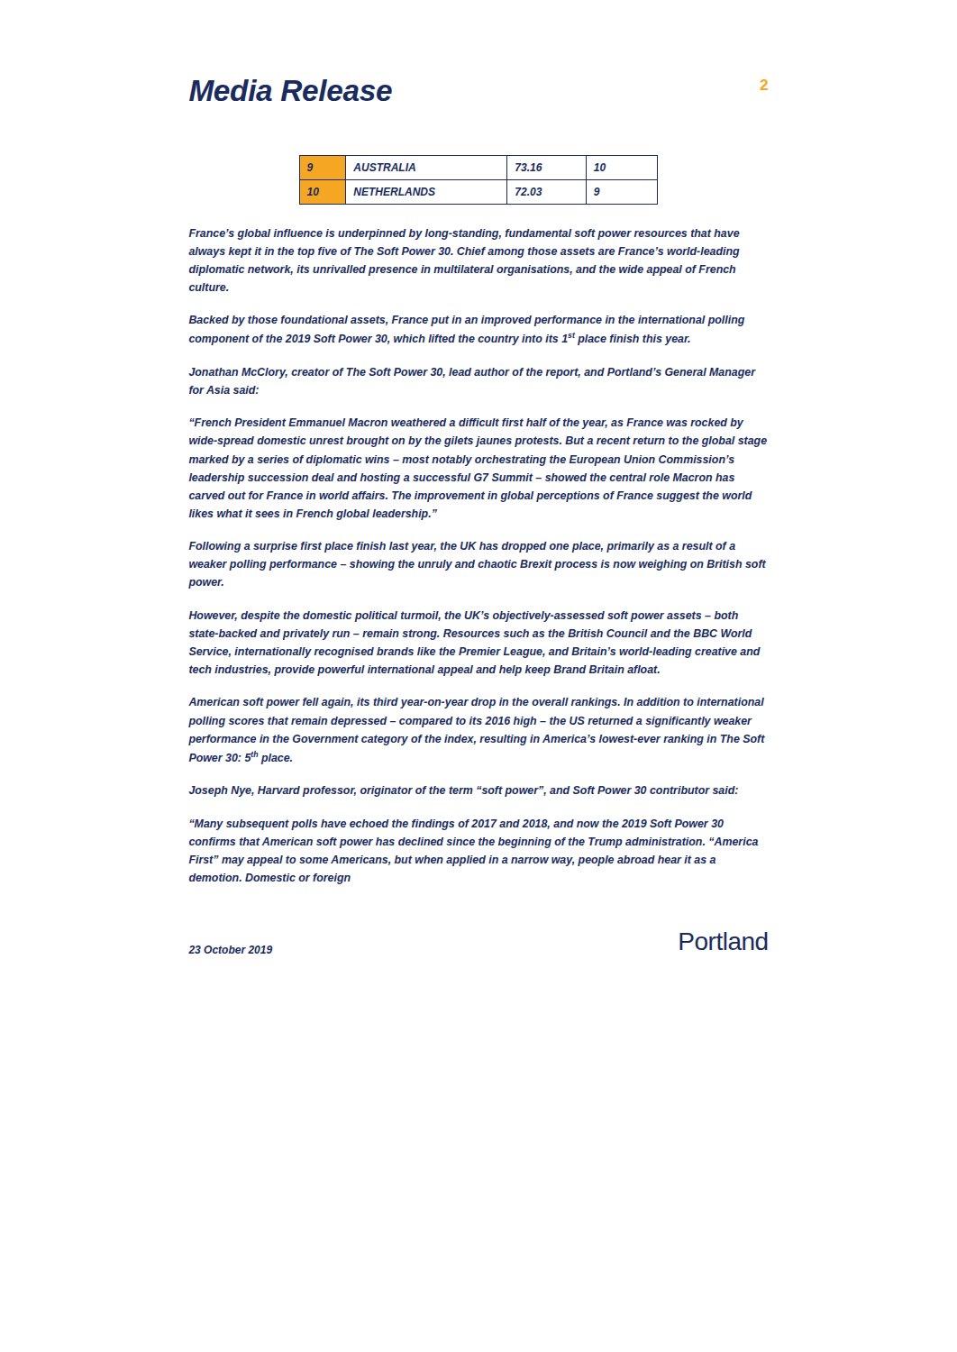Media Release
2
| 9 | AUSTRALIA | 73.16 | 10 |
| 10 | NETHERLANDS | 72.03 | 9 |
France’s global influence is underpinned by long-standing, fundamental soft power resources that have always kept it in the top five of The Soft Power 30. Chief among those assets are France’s world-leading diplomatic network, its unrivalled presence in multilateral organisations, and the wide appeal of French culture.
Backed by those foundational assets, France put in an improved performance in the international polling component of the 2019 Soft Power 30, which lifted the country into its 1st place finish this year.
Jonathan McClory, creator of The Soft Power 30, lead author of the report, and Portland’s General Manager for Asia said:
“French President Emmanuel Macron weathered a difficult first half of the year, as France was rocked by wide-spread domestic unrest brought on by the gilets jaunes protests. But a recent return to the global stage marked by a series of diplomatic wins – most notably orchestrating the European Union Commission’s leadership succession deal and hosting a successful G7 Summit – showed the central role Macron has carved out for France in world affairs. The improvement in global perceptions of France suggest the world likes what it sees in French global leadership.”
Following a surprise first place finish last year, the UK has dropped one place, primarily as a result of a weaker polling performance – showing the unruly and chaotic Brexit process is now weighing on British soft power.
However, despite the domestic political turmoil, the UK’s objectively-assessed soft power assets – both state-backed and privately run – remain strong. Resources such as the British Council and the BBC World Service, internationally recognised brands like the Premier League, and Britain’s world-leading creative and tech industries, provide powerful international appeal and help keep Brand Britain afloat.
American soft power fell again, its third year-on-year drop in the overall rankings. In addition to international polling scores that remain depressed – compared to its 2016 high – the US returned a significantly weaker performance in the Government category of the index, resulting in America’s lowest-ever ranking in The Soft Power 30: 5th place.
Joseph Nye, Harvard professor, originator of the term “soft power”, and Soft Power 30 contributor said:
“Many subsequent polls have echoed the findings of 2017 and 2018, and now the 2019 Soft Power 30 confirms that American soft power has declined since the beginning of the Trump administration. “America First” may appeal to some Americans, but when applied in a narrow way, people abroad hear it as a demotion. Domestic or foreign
23 October 2019
Portland